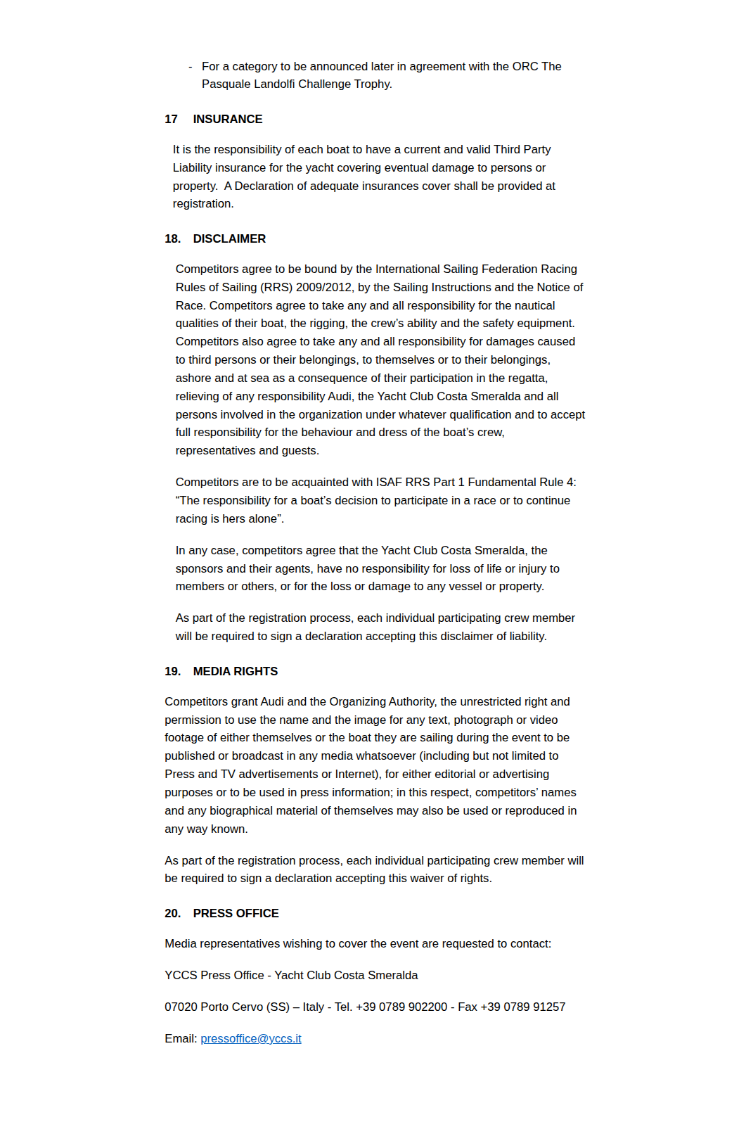For a category to be announced later in agreement with the ORC The Pasquale Landolfi Challenge Trophy.
17 INSURANCE
It is the responsibility of each boat to have a current and valid Third Party Liability insurance for the yacht covering eventual damage to persons or property. A Declaration of adequate insurances cover shall be provided at registration.
18. DISCLAIMER
Competitors agree to be bound by the International Sailing Federation Racing Rules of Sailing (RRS) 2009/2012, by the Sailing Instructions and the Notice of Race. Competitors agree to take any and all responsibility for the nautical qualities of their boat, the rigging, the crew’s ability and the safety equipment. Competitors also agree to take any and all responsibility for damages caused to third persons or their belongings, to themselves or to their belongings, ashore and at sea as a consequence of their participation in the regatta, relieving of any responsibility Audi, the Yacht Club Costa Smeralda and all persons involved in the organization under whatever qualification and to accept full responsibility for the behaviour and dress of the boat’s crew, representatives and guests.
Competitors are to be acquainted with ISAF RRS Part 1 Fundamental Rule 4: “The responsibility for a boat’s decision to participate in a race or to continue racing is hers alone”.
In any case, competitors agree that the Yacht Club Costa Smeralda, the sponsors and their agents, have no responsibility for loss of life or injury to members or others, or for the loss or damage to any vessel or property.
As part of the registration process, each individual participating crew member will be required to sign a declaration accepting this disclaimer of liability.
19. MEDIA RIGHTS
Competitors grant Audi and the Organizing Authority, the unrestricted right and permission to use the name and the image for any text, photograph or video footage of either themselves or the boat they are sailing during the event to be published or broadcast in any media whatsoever (including but not limited to Press and TV advertisements or Internet), for either editorial or advertising purposes or to be used in press information; in this respect, competitors’ names and any biographical material of themselves may also be used or reproduced in any way known.
As part of the registration process, each individual participating crew member will be required to sign a declaration accepting this waiver of rights.
20. PRESS OFFICE
Media representatives wishing to cover the event are requested to contact:
YCCS Press Office - Yacht Club Costa Smeralda
07020 Porto Cervo (SS) – Italy - Tel. +39 0789 902200 - Fax +39 0789 91257
Email: pressoffice@yccs.it